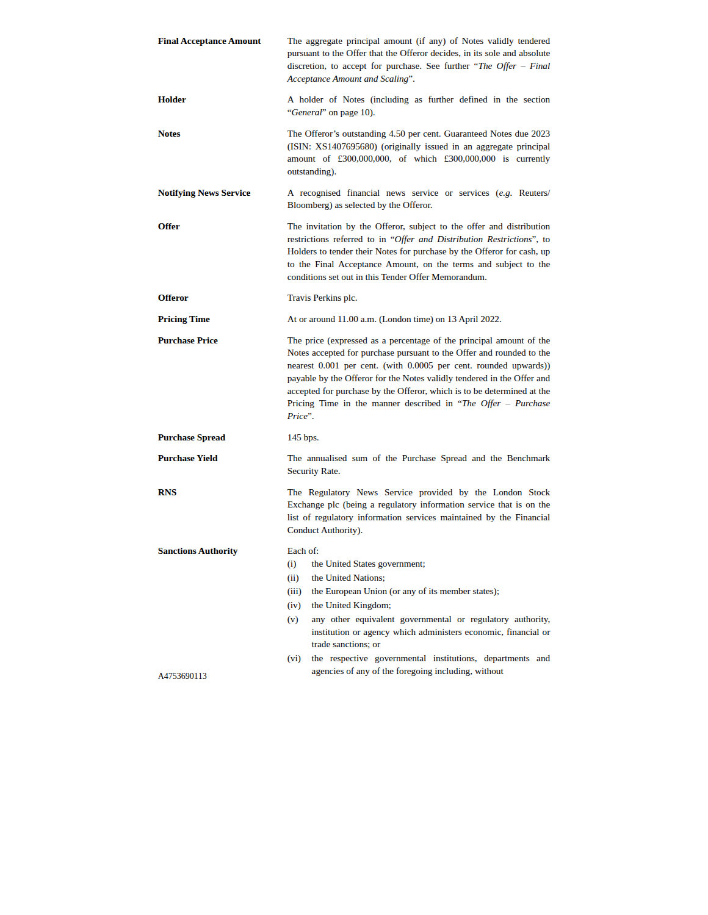| Final Acceptance Amount | The aggregate principal amount (if any) of Notes validly tendered pursuant to the Offer that the Offeror decides, in its sole and absolute discretion, to accept for purchase. See further “ The Offer – Final Acceptance Amount and Scaling ”. |
| Holder | A holder of Notes (including as further defined in the section “ General ” on page 10). |
| Notes | The Offeror’s outstanding 4.50 per cent. Guaranteed Notes due 2023 (ISIN: XS1407695680) (originally issued in an aggregate principal amount of £300,000,000, of which £300,000,000 is currently outstanding). |
| Notifying News Service | A recognised financial news service or services ( e.g. Reuters/ Bloomberg) as selected by the Offeror. |
| Offer | The invitation by the Offeror, subject to the offer and distribution restrictions referred to in “ Offer and Distribution Restrictions ”, to Holders to tender their Notes for purchase by the Offeror for cash, up to the Final Acceptance Amount, on the terms and subject to the conditions set out in this Tender Offer Memorandum. |
| Offeror | Travis Perkins plc. |
| Pricing Time | At or around 11.00 a.m. (London time) on 13 April 2022. |
| Purchase Price | The price (expressed as a percentage of the principal amount of the Notes accepted for purchase pursuant to the Offer and rounded to the nearest 0.001 per cent. (with 0.0005 per cent. rounded upwards)) payable by the Offeror for the Notes validly tendered in the Offer and accepted for purchase by the Offeror, which is to be determined at the Pricing Time in the manner described in “ The Offer – Purchase Price ”. |
| Purchase Spread | 145 bps. |
| Purchase Yield | The annualised sum of the Purchase Spread and the Benchmark Security Rate. |
| RNS | The Regulatory News Service provided by the London Stock Exchange plc (being a regulatory information service that is on the list of regulatory information services maintained by the Financial Conduct Authority). |
| Sanctions Authority | Each of: the United States government; the United Nations; the European Union (or any of its member states); the United Kingdom; any other equivalent governmental or regulatory authority, institution or agency which administers economic, financial or trade sanctions; or the respective governmental institutions, departments and agencies of any of the foregoing including, without |
A47536901 13